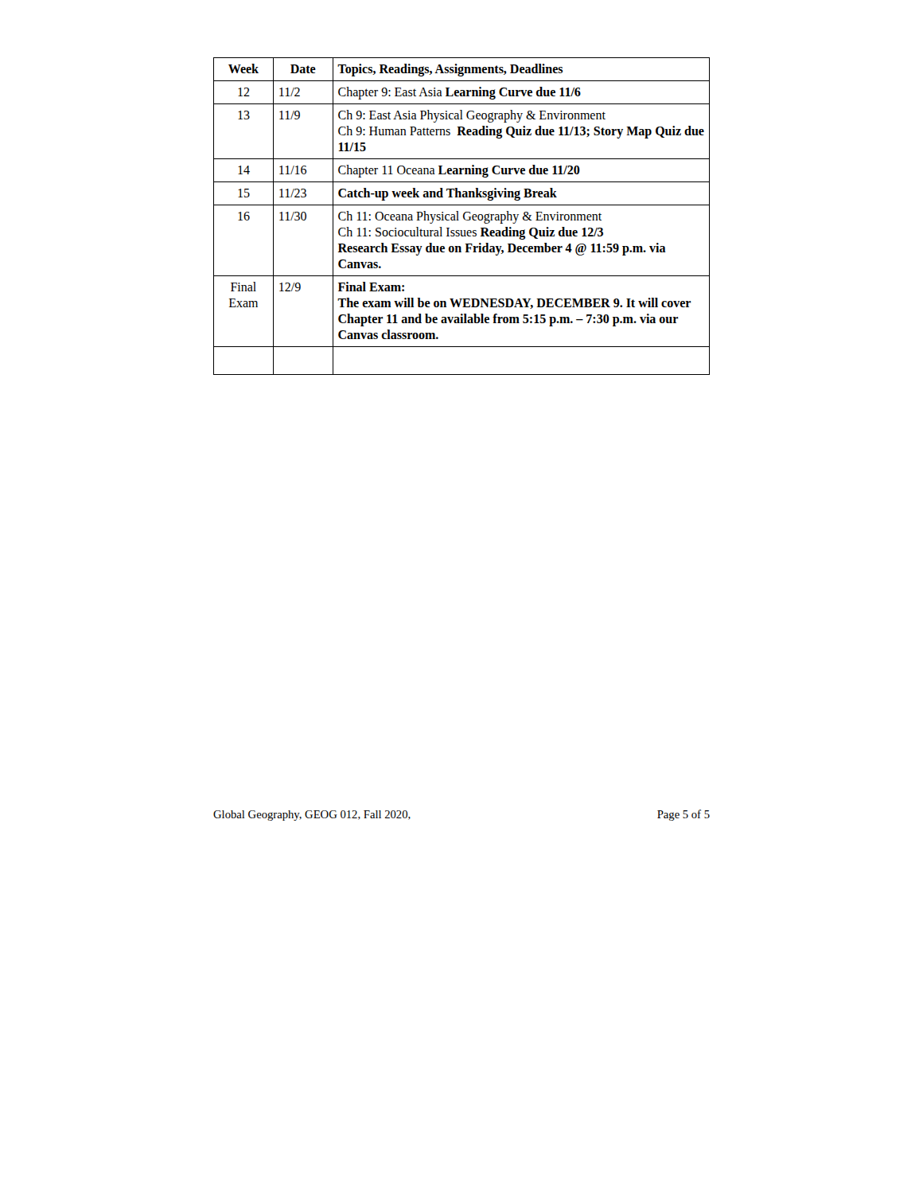| Week | Date | Topics, Readings, Assignments, Deadlines |
| --- | --- | --- |
| 12 | 11/2 | Chapter 9: East Asia Learning Curve due 11/6 |
| 13 | 11/9 | Ch 9: East Asia Physical Geography & Environment Ch 9: Human Patterns Reading Quiz due 11/13; Story Map Quiz due 11/15 |
| 14 | 11/16 | Chapter 11 Oceana Learning Curve due 11/20 |
| 15 | 11/23 | Catch-up week and Thanksgiving Break |
| 16 | 11/30 | Ch 11: Oceana Physical Geography & Environment Ch 11: Sociocultural Issues Reading Quiz due 12/3 Research Essay due on Friday, December 4 @ 11:59 p.m. via Canvas. |
| Final Exam | 12/9 | Final Exam: The exam will be on WEDNESDAY, DECEMBER 9. It will cover Chapter 11 and be available from 5:15 p.m. – 7:30 p.m. via our Canvas classroom. |
Global Geography, GEOG 012, Fall 2020,
Page 5 of 5